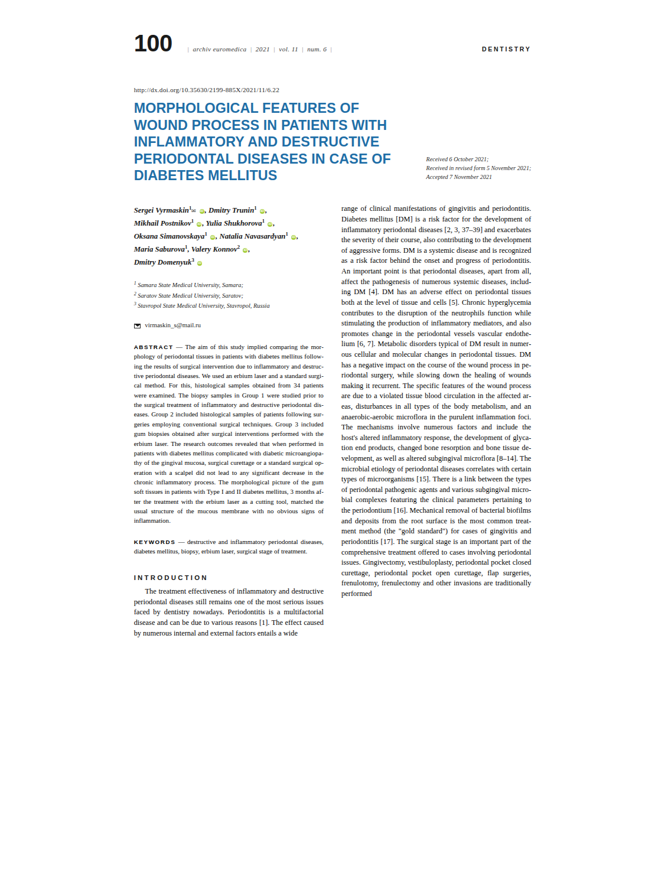100
| archiv euromedica | 2021 | vol. 11 | num. 6 |
Dentistry
http://dx.doi.org/10.35630/2199-885X/2021/11/6.22
Morphological features of wound process in patients with inflammatory and destructive periodontal diseases in case of diabetes mellitus
Received 6 October 2021;
Received in revised form 5 November 2021;
Accepted 7 November 2021
Sergei Vyrmaskin1✉ , Dmitry Trunin1 ,
Mikhail Postnikov1 , Yulia Shukhorova1 ,
Oksana Simanovskaya1 , Natalia Navasardyan1 ,
Maria Saburova1, Valery Konnov2 ,
Dmitry Domenyuk3
1 Samara State Medical University, Samara;
2 Saratov State Medical University, Saratov;
3 Stavropol State Medical University, Stavropol, Russia
virmaskin_s@mail.ru
Abstract — The aim of this study implied comparing the morphology of periodontal tissues in patients with diabetes mellitus following the results of surgical intervention due to inflammatory and destructive periodontal diseases. We used an erbium laser and a standard surgical method. For this, histological samples obtained from 34 patients were examined. The biopsy samples in Group 1 were studied prior to the surgical treatment of inflammatory and destructive periodontal diseases. Group 2 included histological samples of patients following surgeries employing conventional surgical techniques. Group 3 included gum biopsies obtained after surgical interventions performed with the erbium laser. The research outcomes revealed that when performed in patients with diabetes mellitus complicated with diabetic microangiopathy of the gingival mucosa, surgical curettage or a standard surgical operation with a scalpel did not lead to any significant decrease in the chronic inflammatory process. The morphological picture of the gum soft tissues in patients with Type I and II diabetes mellitus, 3 months after the treatment with the erbium laser as a cutting tool, matched the usual structure of the mucous membrane with no obvious signs of inflammation.
Keywords — destructive and inflammatory periodontal diseases, diabetes mellitus, biopsy, erbium laser, surgical stage of treatment.
Introduction
The treatment effectiveness of inflammatory and destructive periodontal diseases still remains one of the most serious issues faced by dentistry nowadays. Periodontitis is a multifactorial disease and can be due to various reasons [1]. The effect caused by numerous internal and external factors entails a wide
range of clinical manifestations of gingivitis and periodontitis. Diabetes mellitus [DM] is a risk factor for the development of inflammatory periodontal diseases [2, 3, 37–39] and exacerbates the severity of their course, also contributing to the development of aggressive forms. DM is a systemic disease and is recognized as a risk factor behind the onset and progress of periodontitis. An important point is that periodontal diseases, apart from all, affect the pathogenesis of numerous systemic diseases, including DM [4]. DM has an adverse effect on periodontal tissues both at the level of tissue and cells [5]. Chronic hyperglycemia contributes to the disruption of the neutrophils function while stimulating the production of inflammatory mediators, and also promotes change in the periodontal vessels vascular endothelium [6, 7]. Metabolic disorders typical of DM result in numerous cellular and molecular changes in periodontal tissues. DM has a negative impact on the course of the wound process in periodontal surgery, while slowing down the healing of wounds making it recurrent. The specific features of the wound process are due to a violated tissue blood circulation in the affected areas, disturbances in all types of the body metabolism, and an anaerobic-aerobic microflora in the purulent inflammation foci. The mechanisms involve numerous factors and include the host's altered inflammatory response, the development of glycation end products, changed bone resorption and bone tissue development, as well as altered subgingival microflora [8–14]. The microbial etiology of periodontal diseases correlates with certain types of microorganisms [15]. There is a link between the types of periodontal pathogenic agents and various subgingival microbial complexes featuring the clinical parameters pertaining to the periodontium [16]. Mechanical removal of bacterial biofilms and deposits from the root surface is the most common treatment method (the "gold standard") for cases of gingivitis and periodontitis [17]. The surgical stage is an important part of the comprehensive treatment offered to cases involving periodontal issues. Gingivectomy, vestibuloplasty, periodontal pocket closed curettage, periodontal pocket open curettage, flap surgeries, frenulotomy, frenulectomy and other invasions are traditionally performed